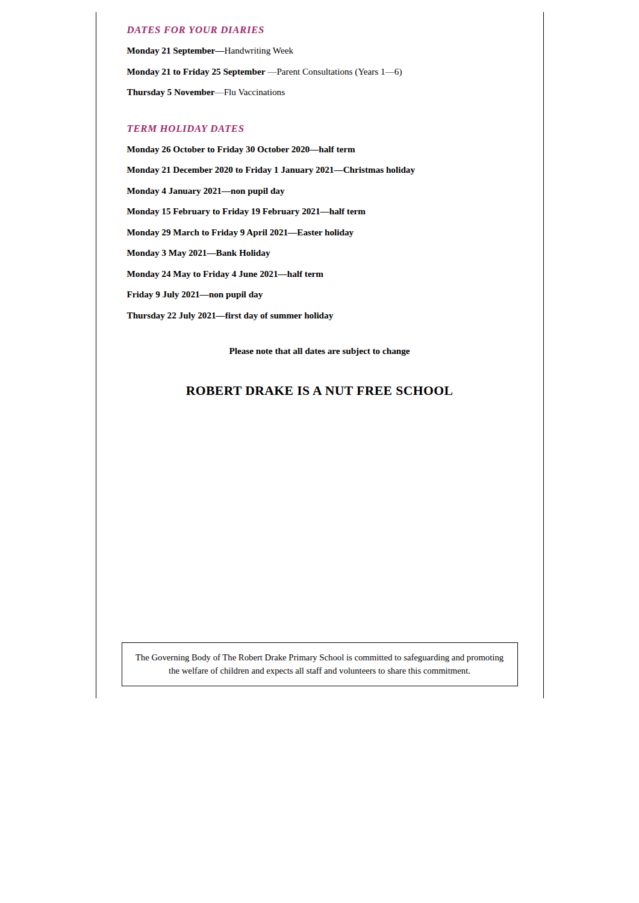DATES FOR YOUR DIARIES
Monday 21 September—Handwriting Week
Monday 21 to Friday 25 September —Parent Consultations (Years 1—6)
Thursday 5 November—Flu Vaccinations
TERM HOLIDAY DATES
Monday 26 October to Friday 30 October 2020—half term
Monday 21 December 2020 to Friday 1 January 2021—Christmas holiday
Monday 4 January 2021—non pupil day
Monday 15 February to Friday 19 February 2021—half term
Monday 29 March to Friday 9 April 2021—Easter holiday
Monday 3 May 2021—Bank Holiday
Monday 24 May to Friday 4 June 2021—half term
Friday 9 July 2021—non pupil day
Thursday 22 July 2021—first day of summer holiday
Please note that all dates are subject to change
ROBERT DRAKE IS A NUT FREE SCHOOL
The Governing Body of The Robert Drake Primary School is committed to safeguarding and promoting the welfare of children and expects all staff and volunteers to share this commitment.